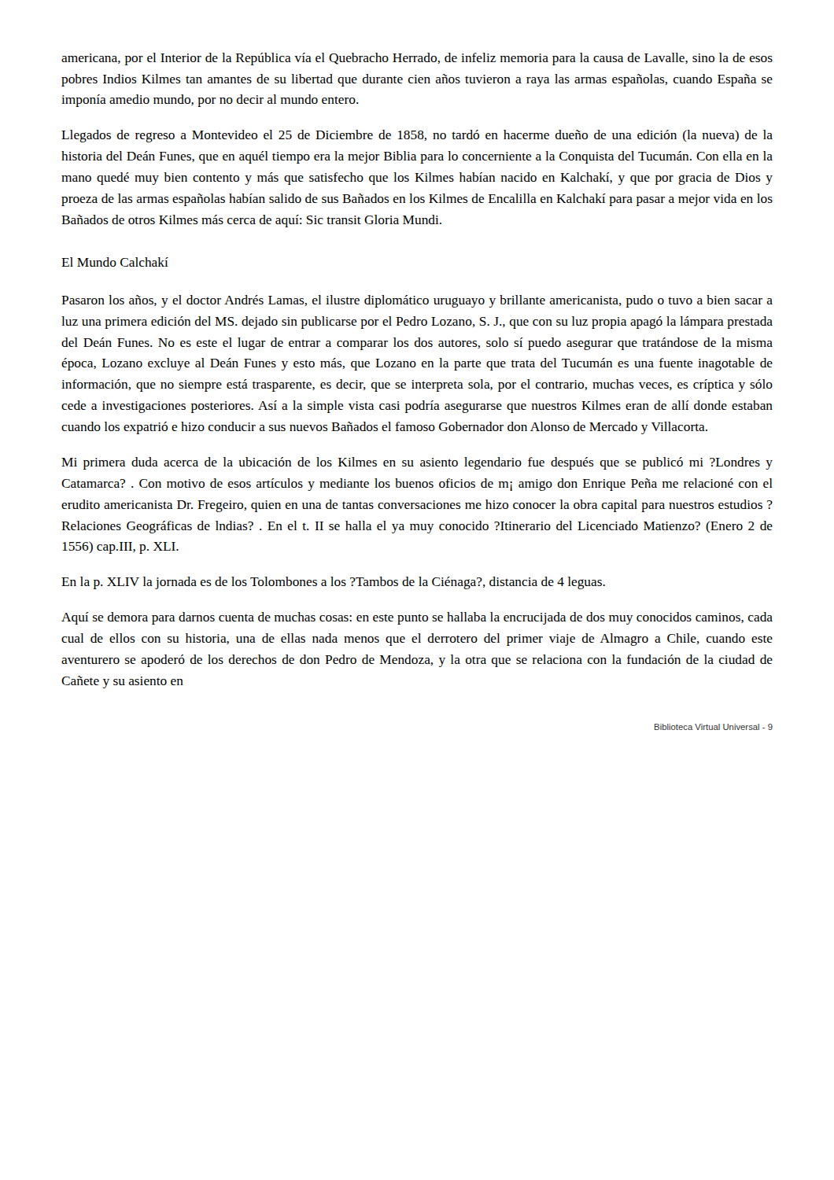americana, por el Interior de la República vía el Quebracho Herrado, de infeliz memoria para la causa de Lavalle, sino la de esos pobres Indios Kilmes tan amantes de su libertad que durante cien años tuvieron a raya las armas españolas, cuando España se imponía amedio mundo, por no decir al mundo entero.
Llegados de regreso a Montevideo el 25 de Diciembre de 1858, no tardó en hacerme dueño de una edición (la nueva) de la historia del Deán Funes, que en aquél tiempo era la mejor Biblia para lo concerniente a la Conquista del Tucumán. Con ella en la mano quedé muy bien contento y más que satisfecho que los Kilmes habían nacido en Kalchakí, y que por gracia de Dios y proeza de las armas españolas habían salido de sus Bañados en los Kilmes de Encalilla en Kalchakí para pasar a mejor vida en los Bañados de otros Kilmes más cerca de aquí: Sic transit Gloria Mundi.
El Mundo Calchakí
Pasaron los años, y el doctor Andrés Lamas, el ilustre diplomático uruguayo y brillante americanista, pudo o tuvo a bien sacar a luz una primera edición del MS. dejado sin publicarse por el Pedro Lozano, S. J., que con su luz propia apagó la lámpara prestada del Deán Funes. No es este el lugar de entrar a comparar los dos autores, solo sí puedo asegurar que tratándose de la misma época, Lozano excluye al Deán Funes y esto más, que Lozano en la parte que trata del Tucumán es una fuente inagotable de información, que no siempre está trasparente, es decir, que se interpreta sola, por el contrario, muchas veces, es críptica y sólo cede a investigaciones posteriores. Así a la simple vista casi podría asegurarse que nuestros Kilmes eran de allí donde estaban cuando los expatrió e hizo conducir a sus nuevos Bañados el famoso Gobernador don Alonso de Mercado y Villacorta.
Mi primera duda acerca de la ubicación de los Kilmes en su asiento legendario fue después que se publicó mi ?Londres y Catamarca? . Con motivo de esos artículos y mediante los buenos oficios de m¡ amigo don Enrique Peña me relacioné con el erudito americanista Dr. Fregeiro, quien en una de tantas conversaciones me hizo conocer la obra capital para nuestros estudios ?Relaciones Geográficas de lndias? . En el t. II se halla el ya muy conocido ?Itinerario del Licenciado Matienzo? (Enero 2 de 1556) cap.III, p. XLI.
En la p. XLIV la jornada es de los Tolombones a los ?Tambos de la Ciénaga?, distancia de 4 leguas.
Aquí se demora para darnos cuenta de muchas cosas: en este punto se hallaba la encrucijada de dos muy conocidos caminos, cada cual de ellos con su historia, una de ellas nada menos que el derrotero del primer viaje de Almagro a Chile, cuando este aventurero se apoderó de los derechos de don Pedro de Mendoza, y la otra que se relaciona con la fundación de la ciudad de Cañete y su asiento en
Biblioteca Virtual Universal - 9